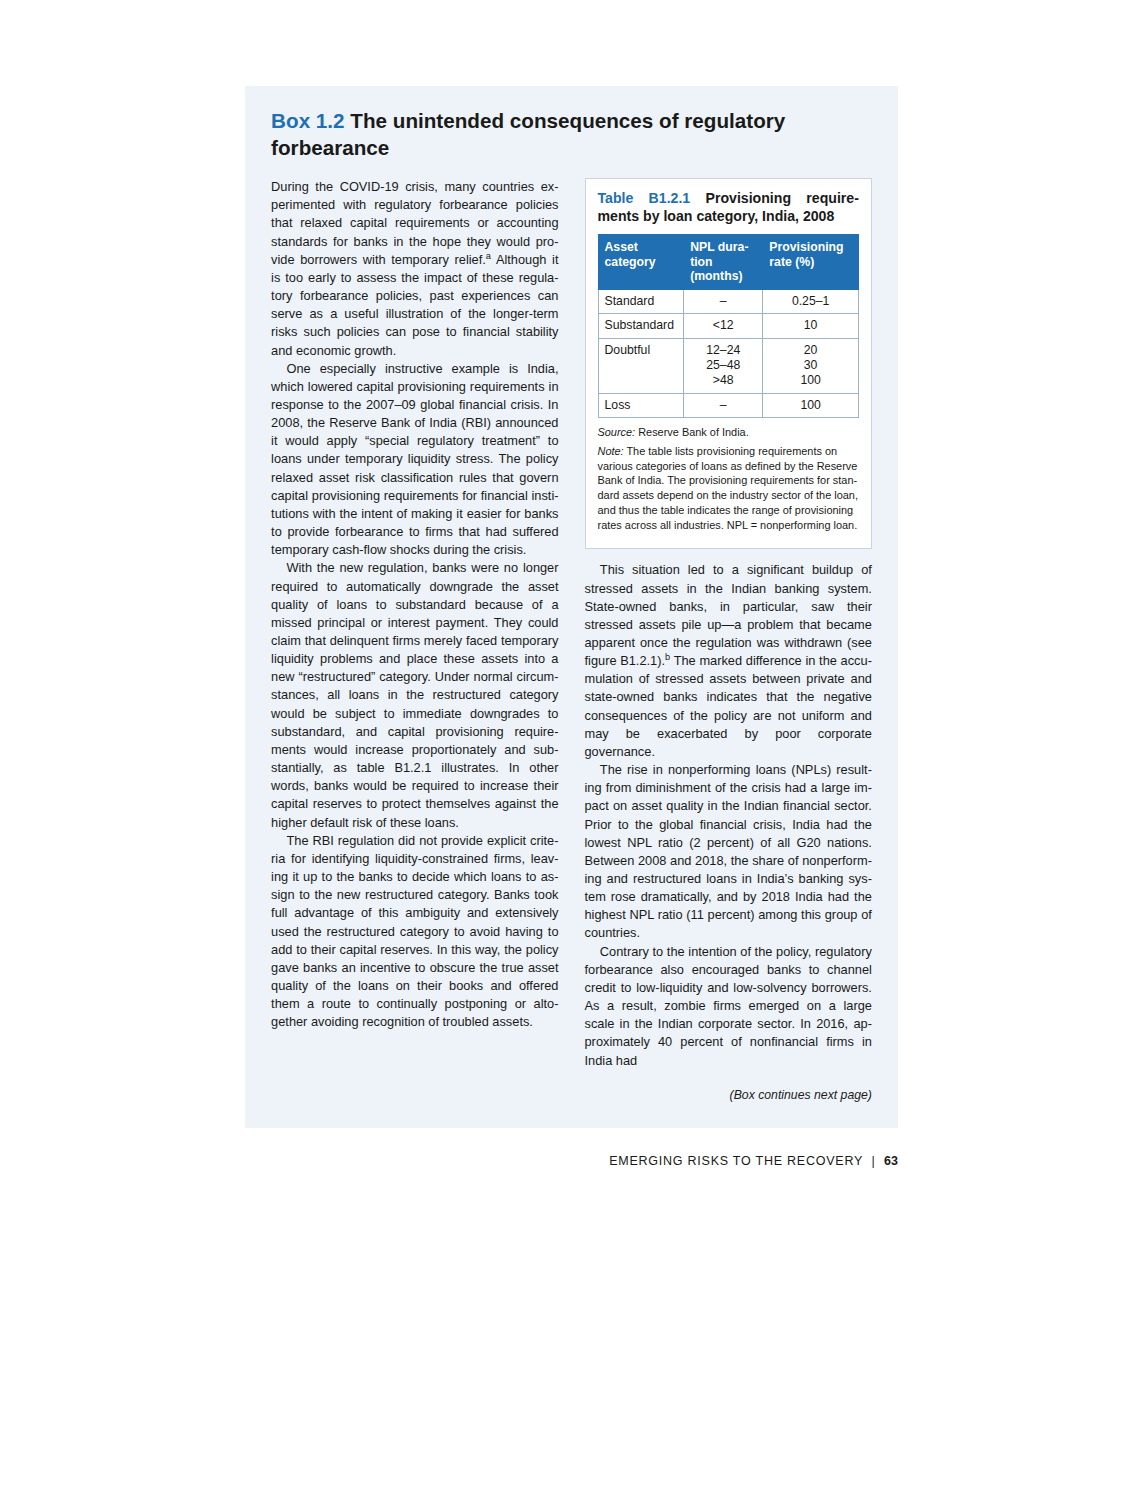Box 1.2 The unintended consequences of regulatory forbearance
During the COVID-19 crisis, many countries experimented with regulatory forbearance policies that relaxed capital requirements or accounting standards for banks in the hope they would provide borrowers with temporary relief.a Although it is too early to assess the impact of these regulatory forbearance policies, past experiences can serve as a useful illustration of the longer-term risks such policies can pose to financial stability and economic growth.
One especially instructive example is India, which lowered capital provisioning requirements in response to the 2007–09 global financial crisis. In 2008, the Reserve Bank of India (RBI) announced it would apply “special regulatory treatment” to loans under temporary liquidity stress. The policy relaxed asset risk classification rules that govern capital provisioning requirements for financial institutions with the intent of making it easier for banks to provide forbearance to firms that had suffered temporary cash-flow shocks during the crisis.
With the new regulation, banks were no longer required to automatically downgrade the asset quality of loans to substandard because of a missed principal or interest payment. They could claim that delinquent firms merely faced temporary liquidity problems and place these assets into a new “restructured” category. Under normal circumstances, all loans in the restructured category would be subject to immediate downgrades to substandard, and capital provisioning requirements would increase proportionately and substantially, as table B1.2.1 illustrates. In other words, banks would be required to increase their capital reserves to protect themselves against the higher default risk of these loans.
The RBI regulation did not provide explicit criteria for identifying liquidity-constrained firms, leaving it up to the banks to decide which loans to assign to the new restructured category. Banks took full advantage of this ambiguity and extensively used the restructured category to avoid having to add to their capital reserves. In this way, the policy gave banks an incentive to obscure the true asset quality of the loans on their books and offered them a route to continually postponing or altogether avoiding recognition of troubled assets.
Table B1.2.1 Provisioning requirements by loan category, India, 2008
| Asset category | NPL duration (months) | Provisioning rate (%) |
| --- | --- | --- |
| Standard | – | 0.25–1 |
| Substandard | <12 | 10 |
| Doubtful | 12–24 25–48 >48 | 20 30 100 |
| Loss | – | 100 |
Source: Reserve Bank of India.
Note: The table lists provisioning requirements on various categories of loans as defined by the Reserve Bank of India. The provisioning requirements for standard assets depend on the industry sector of the loan, and thus the table indicates the range of provisioning rates across all industries. NPL = nonperforming loan.
This situation led to a significant buildup of stressed assets in the Indian banking system. State-owned banks, in particular, saw their stressed assets pile up—a problem that became apparent once the regulation was withdrawn (see figure B1.2.1).b The marked difference in the accumulation of stressed assets between private and state-owned banks indicates that the negative consequences of the policy are not uniform and may be exacerbated by poor corporate governance.
The rise in nonperforming loans (NPLs) resulting from diminishment of the crisis had a large impact on asset quality in the Indian financial sector. Prior to the global financial crisis, India had the lowest NPL ratio (2 percent) of all G20 nations. Between 2008 and 2018, the share of nonperforming and restructured loans in India’s banking system rose dramatically, and by 2018 India had the highest NPL ratio (11 percent) among this group of countries.
Contrary to the intention of the policy, regulatory forbearance also encouraged banks to channel credit to low-liquidity and low-solvency borrowers. As a result, zombie firms emerged on a large scale in the Indian corporate sector. In 2016, approximately 40 percent of nonfinancial firms in India had
(Box continues next page)
EMERGING RISKS TO THE RECOVERY | 63